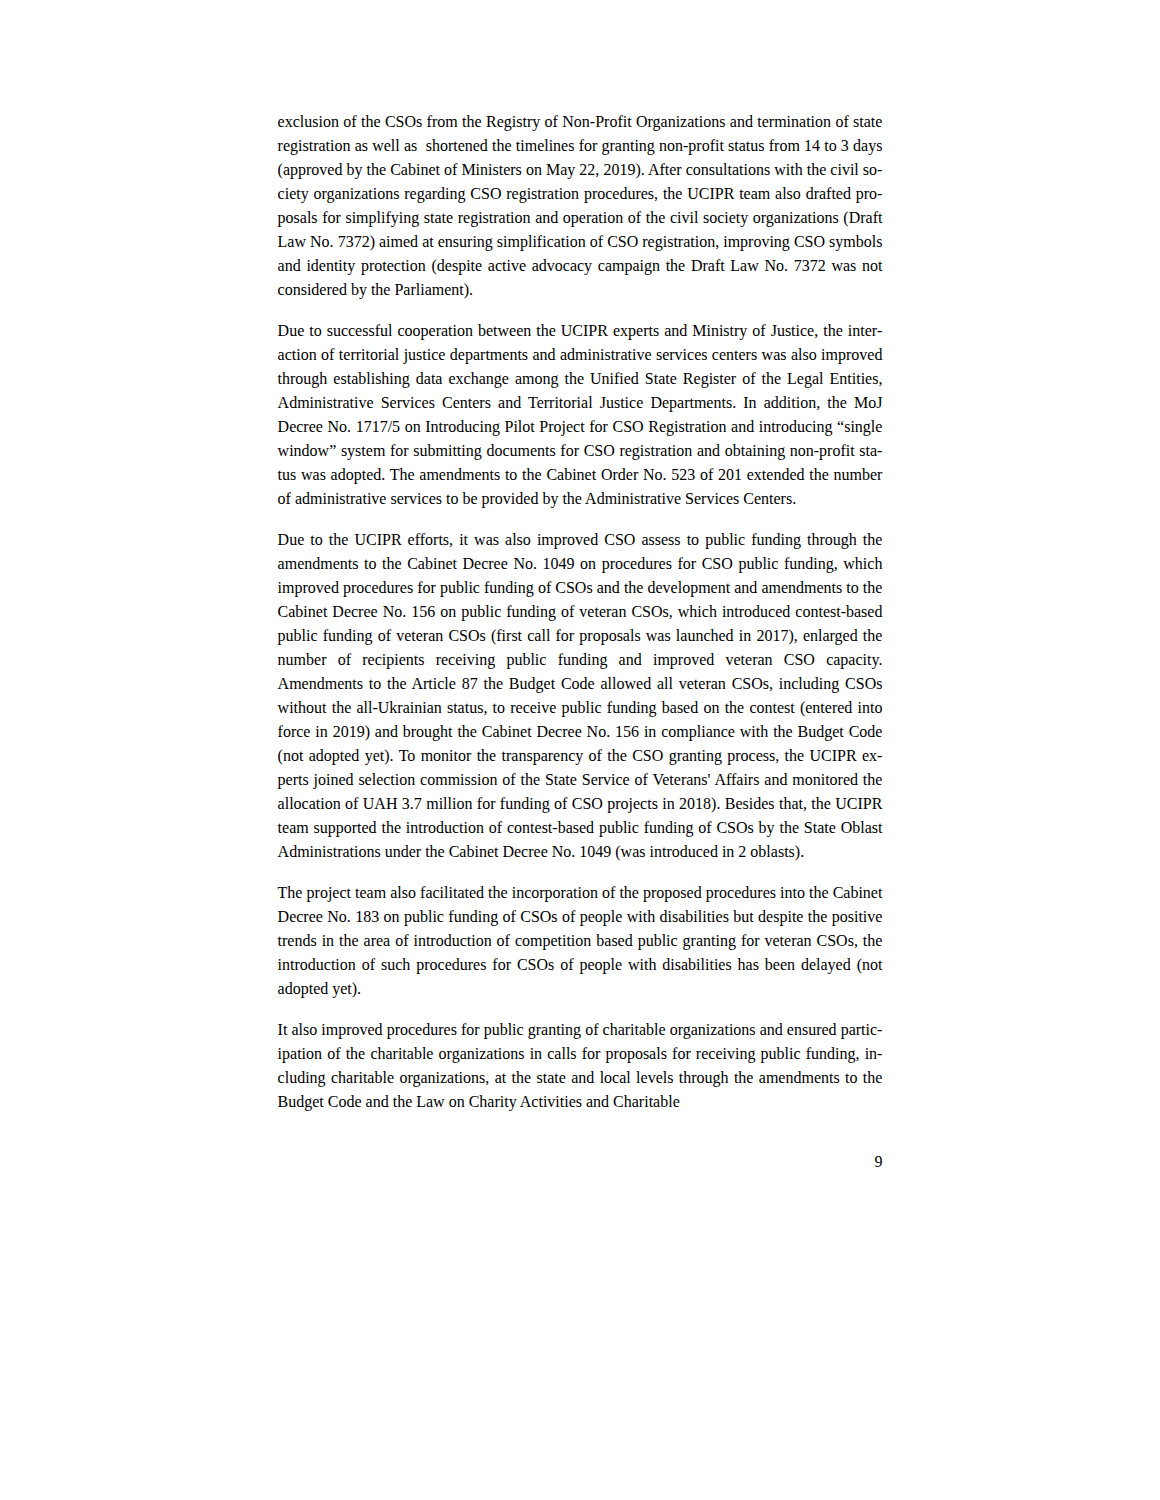exclusion of the CSOs from the Registry of Non-Profit Organizations and termination of state registration as well as shortened the timelines for granting non-profit status from 14 to 3 days (approved by the Cabinet of Ministers on May 22, 2019). After consultations with the civil society organizations regarding CSO registration procedures, the UCIPR team also drafted proposals for simplifying state registration and operation of the civil society organizations (Draft Law No. 7372) aimed at ensuring simplification of CSO registration, improving CSO symbols and identity protection (despite active advocacy campaign the Draft Law No. 7372 was not considered by the Parliament).
Due to successful cooperation between the UCIPR experts and Ministry of Justice, the interaction of territorial justice departments and administrative services centers was also improved through establishing data exchange among the Unified State Register of the Legal Entities, Administrative Services Centers and Territorial Justice Departments. In addition, the MoJ Decree No. 1717/5 on Introducing Pilot Project for CSO Registration and introducing “single window” system for submitting documents for CSO registration and obtaining non-profit status was adopted. The amendments to the Cabinet Order No. 523 of 201 extended the number of administrative services to be provided by the Administrative Services Centers.
Due to the UCIPR efforts, it was also improved CSO assess to public funding through the amendments to the Cabinet Decree No. 1049 on procedures for CSO public funding, which improved procedures for public funding of CSOs and the development and amendments to the Cabinet Decree No. 156 on public funding of veteran CSOs, which introduced contest-based public funding of veteran CSOs (first call for proposals was launched in 2017), enlarged the number of recipients receiving public funding and improved veteran CSO capacity. Amendments to the Article 87 the Budget Code allowed all veteran CSOs, including CSOs without the all-Ukrainian status, to receive public funding based on the contest (entered into force in 2019) and brought the Cabinet Decree No. 156 in compliance with the Budget Code (not adopted yet). To monitor the transparency of the CSO granting process, the UCIPR experts joined selection commission of the State Service of Veterans' Affairs and monitored the allocation of UAH 3.7 million for funding of CSO projects in 2018). Besides that, the UCIPR team supported the introduction of contest-based public funding of CSOs by the State Oblast Administrations under the Cabinet Decree No. 1049 (was introduced in 2 oblasts).
The project team also facilitated the incorporation of the proposed procedures into the Cabinet Decree No. 183 on public funding of CSOs of people with disabilities but despite the positive trends in the area of introduction of competition based public granting for veteran CSOs, the introduction of such procedures for CSOs of people with disabilities has been delayed (not adopted yet).
It also improved procedures for public granting of charitable organizations and ensured participation of the charitable organizations in calls for proposals for receiving public funding, including charitable organizations, at the state and local levels through the amendments to the Budget Code and the Law on Charity Activities and Charitable
9